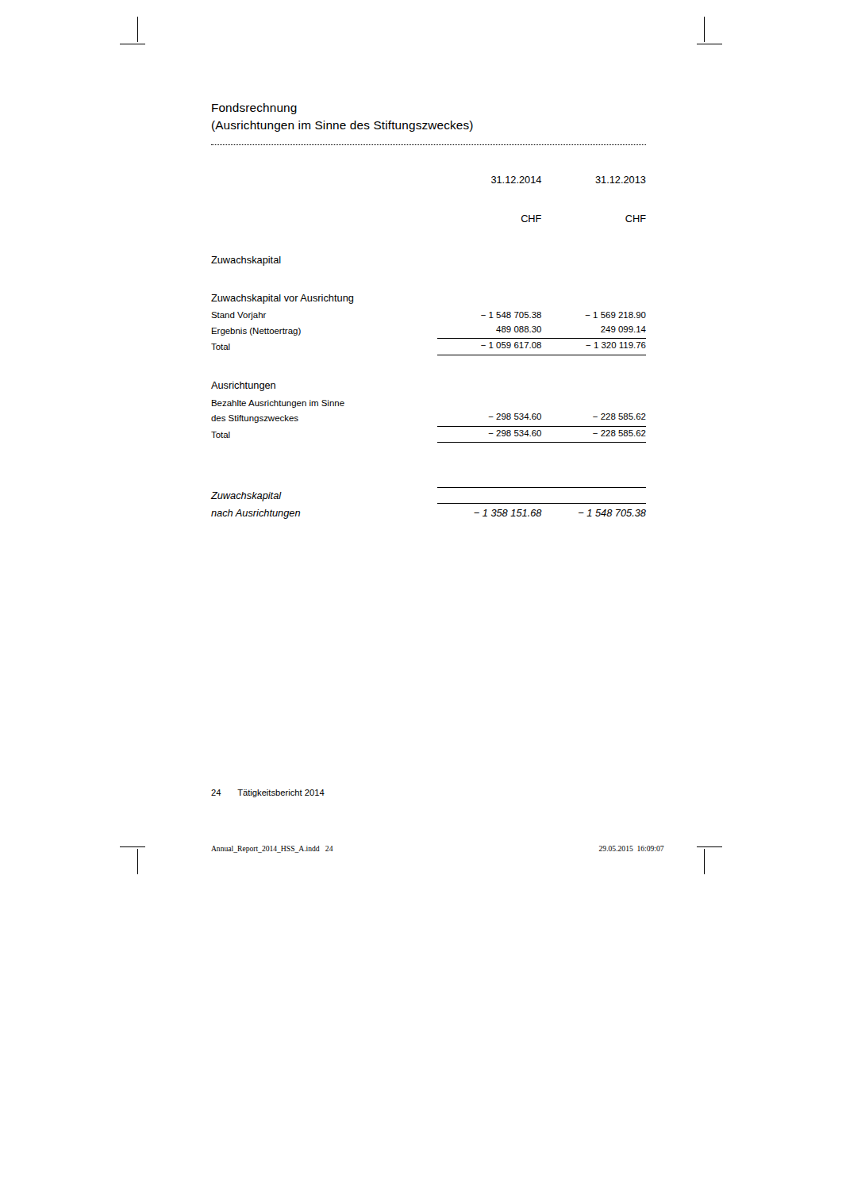Fondsrechnung
(Ausrichtungen im Sinne des Stiftungszweckes)
| | 31.12.2014 | 31.12.2013 |
| | CHF | CHF |
| Zuwachskapital | | |
| Zuwachskapital vor Ausrichtung | | |
| Stand Vorjahr | − 1 548 705.38 | − 1 569 218.90 |
| Ergebnis (Nettoertrag) | 489 088.30 | 249 099.14 |
| Total | − 1 059 617.08 | − 1 320 119.76 |
| Ausrichtungen | | |
| Bezahlte Ausrichtungen im Sinne | | |
| des Stiftungszweckes | − 298 534.60 | − 228 585.62 |
| Total | − 298 534.60 | − 228 585.62 |
| Zuwachskapital | | |
| nach Ausrichtungen | − 1 358 151.68 | − 1 548 705.38 |
24 Tätigkeitsbericht 2014
Annual_Report_2014_HSS_A.indd 24 29.05.2015 16:09:07